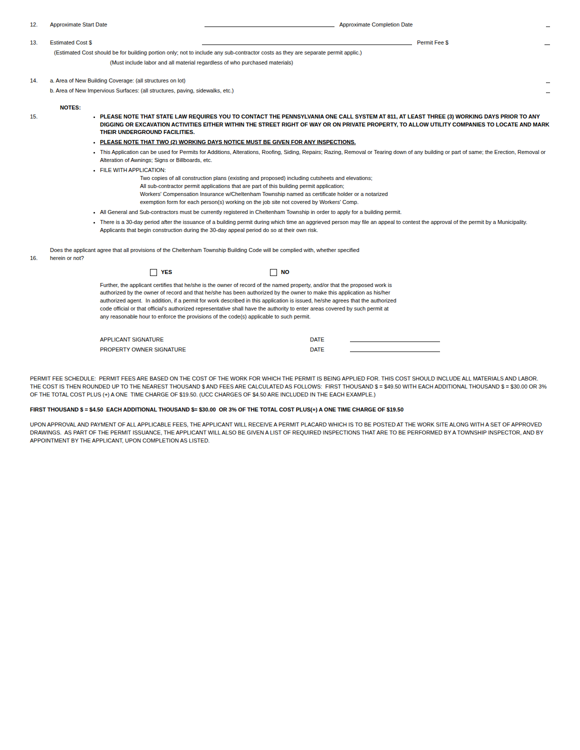| 12. | Approximate Start Date | | Approximate Completion Date | |
| 13. | Estimated Cost $ | | Permit Fee $ | |
| | (Estimated Cost should be for building portion only; not to include any sub-contractor costs as they are separate permit applic.) |
| | (Must include labor and all material regardless of who purchased materials) |
| 14. | a. Area of New Building Coverage: (all structures on lot) | | |
| | b. Area of New Impervious Surfaces: (all structures, paving, sidewalks, etc.) | | |
NOTES:
| 15. | PLEASE NOTE THAT STATE LAW REQUIRES YOU TO CONTACT THE PENNSYLVANIA ONE CALL SYSTEM AT 811, AT LEAST THREE (3) WORKING DAYS PRIOR TO ANY DIGGING OR EXCAVATION ACTIVITIES EITHER WITHIN THE STREET RIGHT OF WAY OR ON PRIVATE PROPERTY, TO ALLOW UTILITY COMPANIES TO LOCATE AND MARK THEIR UNDERGROUND FACILITIES. PLEASE NOTE THAT TWO (2) WORKING DAYS NOTICE MUST BE GIVEN FOR ANY INSPECTIONS. This Application can be used for Permits for Additions, Alterations, Roofing, Siding, Repairs; Razing, Removal or Tearing down of any building or part of same; the Erection, Removal or Alteration of Awnings; Signs or Billboards, etc. FILE WITH APPLICATION: Two copies of all construction plans (existing and proposed) including cutsheets and elevations; All sub-contractor permit applications that are part of this building permit application; Workers' Compensation Insurance w/Cheltenham Township named as certificate holder or a notarized exemption form for each person(s) working on the job site not covered by Workers' Comp. All General and Sub-contractors must be currently registered in Cheltenham Township in order to apply for a building permit. There is a 30-day period after the issuance of a building permit during which time an aggrieved person may file an appeal to contest the approval of the permit by a Municipality. Applicants that begin construction during the 30-day appeal period do so at their own risk. |
| 16. | Does the applicant agree that all provisions of the Cheltenham Township Building Code will be complied with, whether specified herein or not? |
| | YES | | NO |
Further, the applicant certifies that he/she is the owner of record of the named property, and/or that the proposed work is
authorized by the owner of record and that he/she has been authorized by the owner to make this application as his/her
authorized agent. In addition, if a permit for work described in this application is issued, he/she agrees that the authorized
code official or that official's authorized representative shall have the authority to enter areas covered by such permit at
any reasonable hour to enforce the provisions of the code(s) applicable to such permit.
| | APPLICANT SIGNATURE | DATE | |
| | PROPERTY OWNER SIGNATURE | DATE | |
PERMIT FEE SCHEDULE: PERMIT FEES ARE BASED ON THE COST OF THE WORK FOR WHICH THE PERMIT IS BEING APPLIED FOR. THIS COST SHOULD INCLUDE ALL MATERIALS AND LABOR. THE COST IS THEN ROUNDED UP TO THE NEAREST THOUSAND $ AND FEES ARE CALCULATED AS FOLLOWS: FIRST THOUSAND $ = $49.50 WITH EACH ADDITIONAL THOUSAND $ = $30.00 OR 3% OF THE TOTAL COST PLUS (+) A ONE TIME CHARGE OF $19.50. (UCC CHARGES OF $4.50 ARE INCLUDED IN THE EACH EXAMPLE.)
FIRST THOUSAND $ = $4.50 EACH ADDITIONAL THOUSAND $= $30.00 OR 3% OF THE TOTAL COST PLUS(+) A ONE TIME CHARGE OF $19.50
UPON APPROVAL AND PAYMENT OF ALL APPLICABLE FEES, THE APPLICANT WILL RECEIVE A PERMIT PLACARD WHICH IS TO BE POSTED AT THE WORK SITE ALONG WITH A SET OF APPROVED DRAWINGS. AS PART OF THE PERMIT ISSUANCE, THE APPLICANT WILL ALSO BE GIVEN A LIST OF REQUIRED INSPECTIONS THAT ARE TO BE PERFORMED BY A TOWNSHIP INSPECTOR, AND BY APPOINTMENT BY THE APPLICANT, UPON COMPLETION AS LISTED.